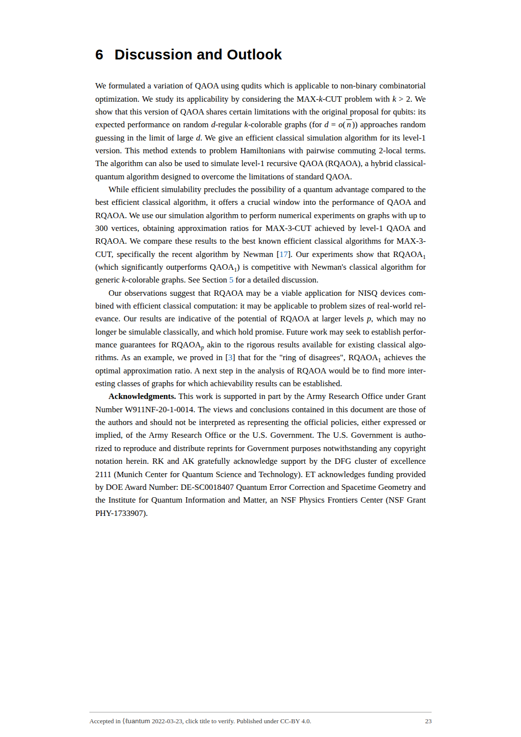6 Discussion and Outlook
We formulated a variation of QAOA using qudits which is applicable to non-binary combinatorial optimization. We study its applicability by considering the MAX-k-CUT problem with k > 2. We show that this version of QAOA shares certain limitations with the original proposal for qubits: its expected performance on random d-regular k-colorable graphs (for d = o(n)) approaches random guessing in the limit of large d. We give an efficient classical simulation algorithm for its level-1 version. This method extends to problem Hamiltonians with pairwise commuting 2-local terms. The algorithm can also be used to simulate level-1 recursive QAOA (RQAOA), a hybrid classical-quantum algorithm designed to overcome the limitations of standard QAOA.
While efficient simulability precludes the possibility of a quantum advantage compared to the best efficient classical algorithm, it offers a crucial window into the performance of QAOA and RQAOA. We use our simulation algorithm to perform numerical experiments on graphs with up to 300 vertices, obtaining approximation ratios for MAX-3-CUT achieved by level-1 QAOA and RQAOA. We compare these results to the best known efficient classical algorithms for MAX-3-CUT, specifically the recent algorithm by Newman [17]. Our experiments show that RQAOA1 (which significantly outperforms QAOA1) is competitive with Newman's classical algorithm for generic k-colorable graphs. See Section 5 for a detailed discussion.
Our observations suggest that RQAOA may be a viable application for NISQ devices combined with efficient classical computation: it may be applicable to problem sizes of real-world relevance. Our results are indicative of the potential of RQAOA at larger levels p, which may no longer be simulable classically, and which hold promise. Future work may seek to establish performance guarantees for RQAOAp akin to the rigorous results available for existing classical algorithms. As an example, we proved in [3] that for the "ring of disagrees", RQAOA1 achieves the optimal approximation ratio. A next step in the analysis of RQAOA would be to find more interesting classes of graphs for which achievability results can be established.
Acknowledgments. This work is supported in part by the Army Research Office under Grant Number W911NF-20-1-0014. The views and conclusions contained in this document are those of the authors and should not be interpreted as representing the official policies, either expressed or implied, of the Army Research Office or the U.S. Government. The U.S. Government is authorized to reproduce and distribute reprints for Government purposes notwithstanding any copyright notation herein. RK and AK gratefully acknowledge support by the DFG cluster of excellence 2111 (Munich Center for Quantum Science and Technology). ET acknowledges funding provided by DOE Award Number: DE-SC0018407 Quantum Error Correction and Spacetime Geometry and the Institute for Quantum Information and Matter, an NSF Physics Frontiers Center (NSF Grant PHY-1733907).
Accepted in ⟨ ℓuantum 2022-03-23, click title to verify. Published under CC-BY 4.0.
23